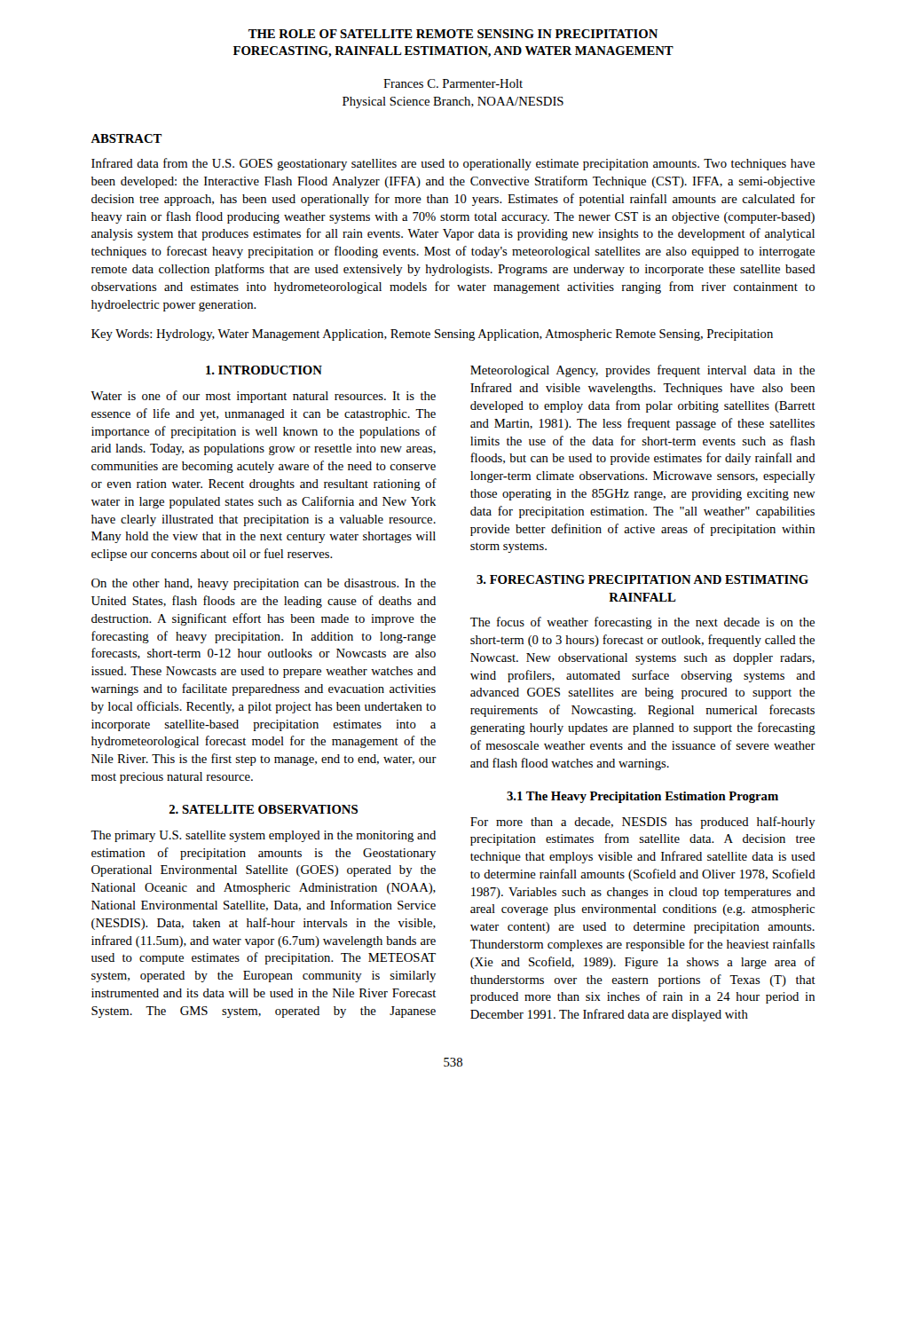The Role of Satellite Remote Sensing in Precipitation
Forecasting, Rainfall Estimation, and Water Management
Frances C. Parmenter-Holt
Physical Science Branch, NOAA/NESDIS
Abstract
Infrared data from the U.S. GOES geostationary satellites are used to operationally estimate precipitation amounts. Two techniques have been developed: the Interactive Flash Flood Analyzer (IFFA) and the Convective Stratiform Technique (CST). IFFA, a semi-objective decision tree approach, has been used operationally for more than 10 years. Estimates of potential rainfall amounts are calculated for heavy rain or flash flood producing weather systems with a 70% storm total accuracy. The newer CST is an objective (computer-based) analysis system that produces estimates for all rain events. Water Vapor data is providing new insights to the development of analytical techniques to forecast heavy precipitation or flooding events. Most of today's meteorological satellites are also equipped to interrogate remote data collection platforms that are used extensively by hydrologists. Programs are underway to incorporate these satellite based observations and estimates into hydrometeorological models for water management activities ranging from river containment to hydroelectric power generation.
Key Words: Hydrology, Water Management Application, Remote Sensing Application, Atmospheric Remote Sensing, Precipitation
1. Introduction
Water is one of our most important natural resources. It is the essence of life and yet, unmanaged it can be catastrophic. The importance of precipitation is well known to the populations of arid lands. Today, as populations grow or resettle into new areas, communities are becoming acutely aware of the need to conserve or even ration water. Recent droughts and resultant rationing of water in large populated states such as California and New York have clearly illustrated that precipitation is a valuable resource. Many hold the view that in the next century water shortages will eclipse our concerns about oil or fuel reserves.
On the other hand, heavy precipitation can be disastrous. In the United States, flash floods are the leading cause of deaths and destruction. A significant effort has been made to improve the forecasting of heavy precipitation. In addition to long-range forecasts, short-term 0-12 hour outlooks or Nowcasts are also issued. These Nowcasts are used to prepare weather watches and warnings and to facilitate preparedness and evacuation activities by local officials. Recently, a pilot project has been undertaken to incorporate satellite-based precipitation estimates into a hydrometeorological forecast model for the management of the Nile River. This is the first step to manage, end to end, water, our most precious natural resource.
2. Satellite Observations
The primary U.S. satellite system employed in the monitoring and estimation of precipitation amounts is the Geostationary Operational Environmental Satellite (GOES) operated by the National Oceanic and Atmospheric Administration (NOAA), National Environmental Satellite, Data, and Information Service (NESDIS). Data, taken at half-hour intervals in the visible, infrared (11.5um), and water vapor (6.7um) wavelength bands are used to compute estimates of precipitation. The METEOSAT system, operated by the European community is similarly instrumented and its data will be used in the Nile River Forecast System. The GMS system, operated by the Japanese Meteorological Agency, provides frequent interval data in the Infrared and visible wavelengths. Techniques have also been developed to employ data from polar orbiting satellites (Barrett and Martin, 1981). The less frequent passage of these satellites limits the use of the data for short-term events such as flash floods, but can be used to provide estimates for daily rainfall and longer-term climate observations. Microwave sensors, especially those operating in the 85GHz range, are providing exciting new data for precipitation estimation. The "all weather" capabilities provide better definition of active areas of precipitation within storm systems.
3. Forecasting Precipitation and Estimating Rainfall
The focus of weather forecasting in the next decade is on the short-term (0 to 3 hours) forecast or outlook, frequently called the Nowcast. New observational systems such as doppler radars, wind profilers, automated surface observing systems and advanced GOES satellites are being procured to support the requirements of Nowcasting. Regional numerical forecasts generating hourly updates are planned to support the forecasting of mesoscale weather events and the issuance of severe weather and flash flood watches and warnings.
3.1 The Heavy Precipitation Estimation Program
For more than a decade, NESDIS has produced half-hourly precipitation estimates from satellite data. A decision tree technique that employs visible and Infrared satellite data is used to determine rainfall amounts (Scofield and Oliver 1978, Scofield 1987). Variables such as changes in cloud top temperatures and areal coverage plus environmental conditions (e.g. atmospheric water content) are used to determine precipitation amounts. Thunderstorm complexes are responsible for the heaviest rainfalls (Xie and Scofield, 1989). Figure 1a shows a large area of thunderstorms over the eastern portions of Texas (T) that produced more than six inches of rain in a 24 hour period in December 1991. The Infrared data are displayed with
538